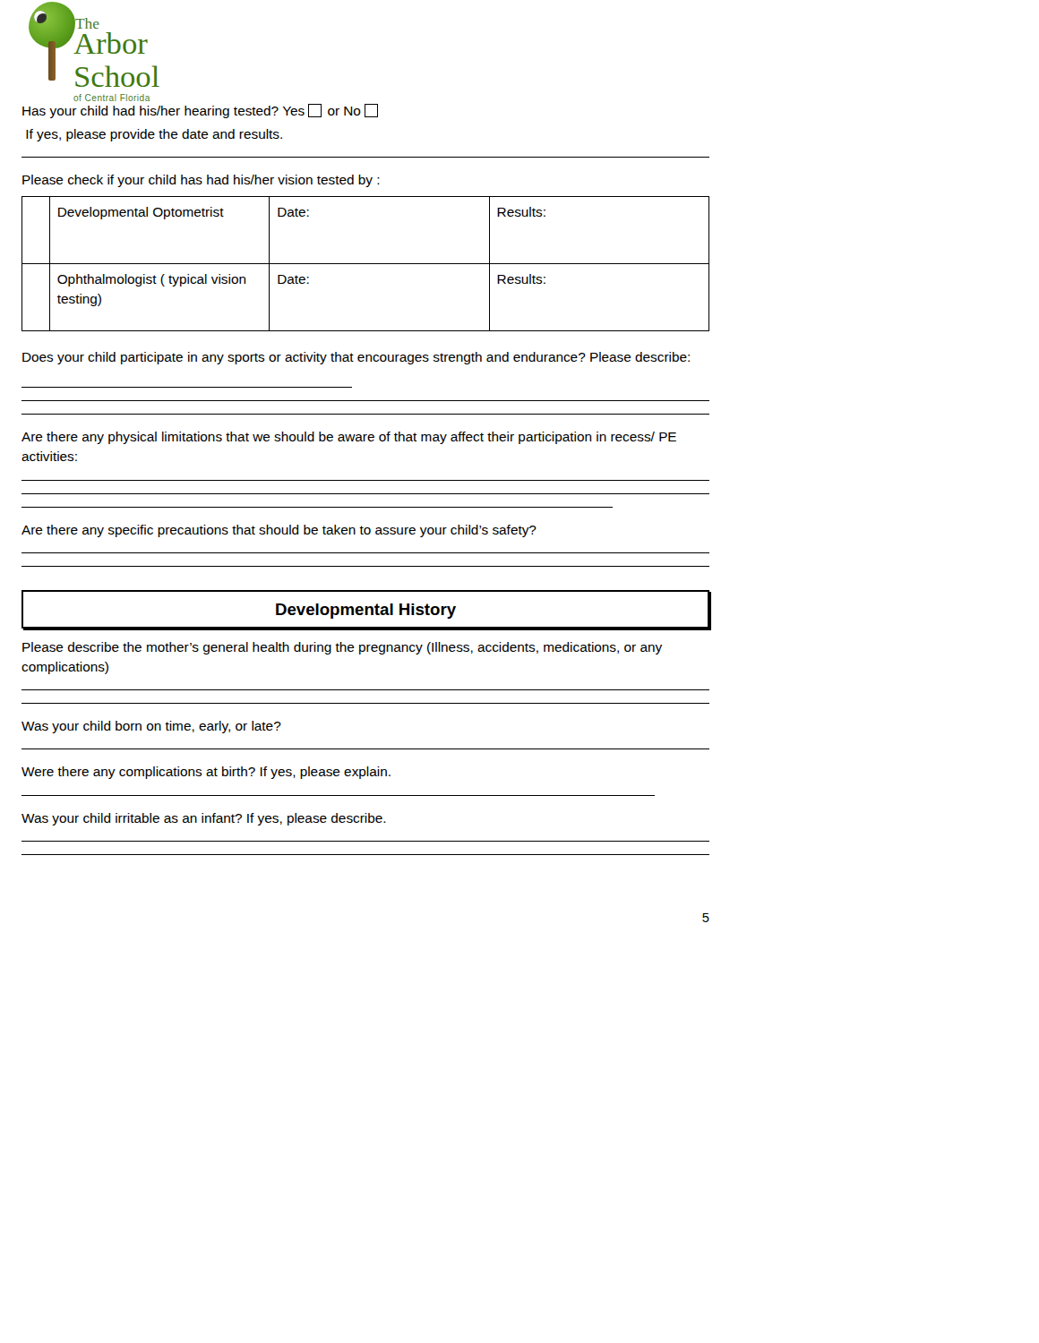The Arbor School of Central Florida
Has your child had his/her hearing tested? Yes or No
If yes, please provide the date and results.
Please check if your child has had his/her vision tested by :
| | Developmental Optometrist | Date: | Results: |
| | Ophthalmologist ( typical vision testing) | Date: | Results: |
Does your child participate in any sports or activity that encourages strength and endurance? Please describe:
Are there any physical limitations that we should be aware of that may affect their participation in recess/ PE activities:
Are there any specific precautions that should be taken to assure your child’s safety?
Developmental History
Please describe the mother’s general health during the pregnancy (Illness, accidents, medications, or any complications)
Was your child born on time, early, or late?
Were there any complications at birth? If yes, please explain.
Was your child irritable as an infant? If yes, please describe.
5